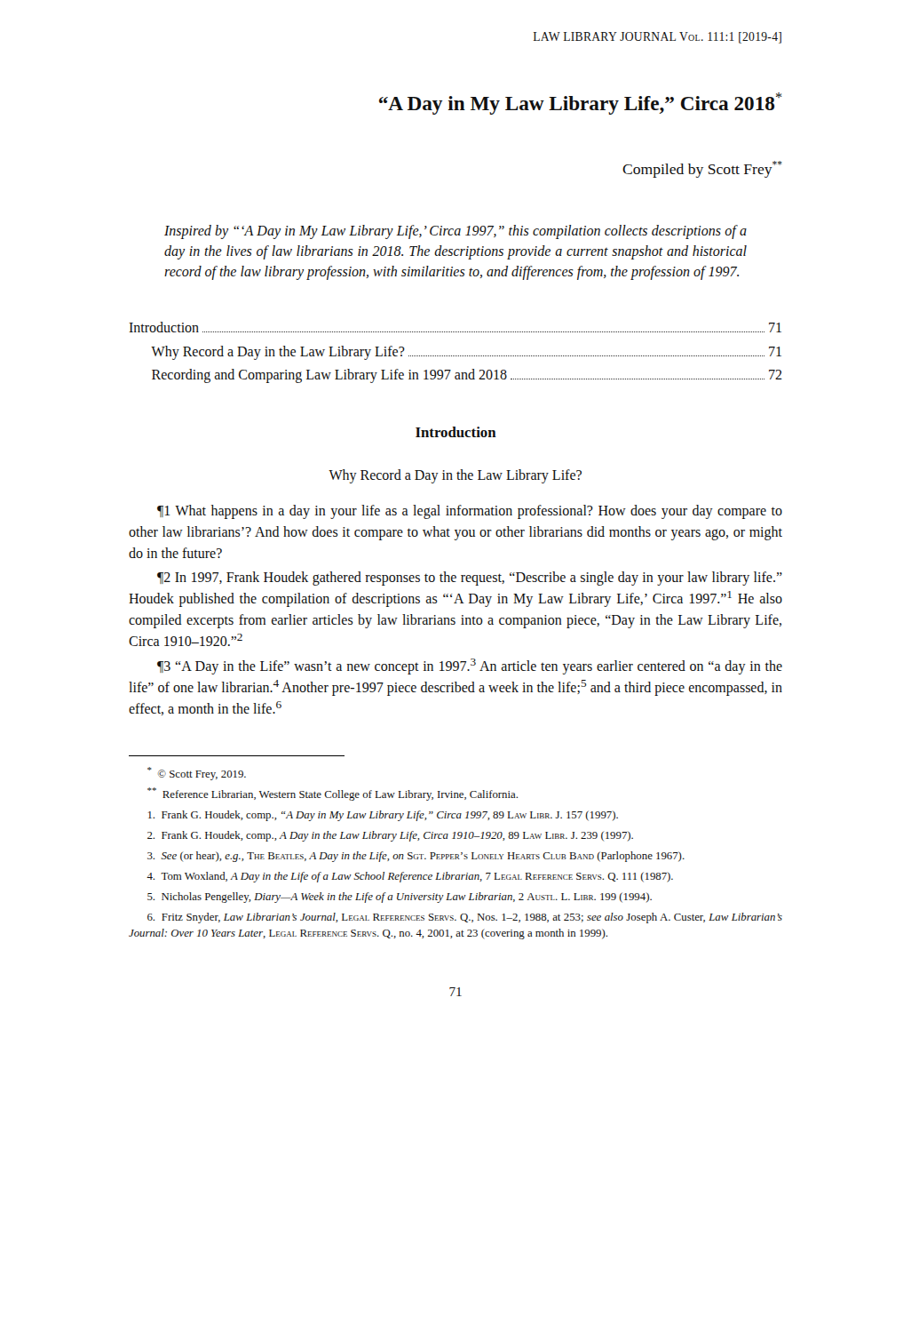LAW LIBRARY JOURNAL Vol. 111:1 [2019-4]
“A Day in My Law Library Life,” Circa 2018*
Compiled by Scott Frey**
Inspired by “‘A Day in My Law Library Life,’ Circa 1997,” this compilation collects descriptions of a day in the lives of law librarians in 2018. The descriptions provide a current snapshot and historical record of the law library profession, with similarities to, and differences from, the profession of 1997.
Introduction 71
Why Record a Day in the Law Library Life? 71
Recording and Comparing Law Library Life in 1997 and 2018 72
Introduction
Why Record a Day in the Law Library Life?
¶1 What happens in a day in your life as a legal information professional? How does your day compare to other law librarians’? And how does it compare to what you or other librarians did months or years ago, or might do in the future?
¶2 In 1997, Frank Houdek gathered responses to the request, “Describe a single day in your law library life.” Houdek published the compilation of descriptions as “‘A Day in My Law Library Life,’ Circa 1997.”1 He also compiled excerpts from earlier articles by law librarians into a companion piece, “Day in the Law Library Life, Circa 1910–1920.”2
¶3 “A Day in the Life” wasn’t a new concept in 1997.3 An article ten years earlier centered on “a day in the life” of one law librarian.4 Another pre-1997 piece described a week in the life;5 and a third piece encompassed, in effect, a month in the life.6
* © Scott Frey, 2019.
** Reference Librarian, Western State College of Law Library, Irvine, California.
1. Frank G. Houdek, comp., “A Day in My Law Library Life,” Circa 1997, 89 Law Libr. J. 157 (1997).
2. Frank G. Houdek, comp., A Day in the Law Library Life, Circa 1910–1920, 89 Law Libr. J. 239 (1997).
3. See (or hear), e.g., The Beatles, A Day in the Life, on Sgt. Pepper’s Lonely Hearts Club Band (Parlophone 1967).
4. Tom Woxland, A Day in the Life of a Law School Reference Librarian, 7 Legal Reference Servs. Q. 111 (1987).
5. Nicholas Pengelley, Diary—A Week in the Life of a University Law Librarian, 2 Austl. L. Libr. 199 (1994).
6. Fritz Snyder, Law Librarian’s Journal, Legal References Servs. Q., Nos. 1–2, 1988, at 253; see also Joseph A. Custer, Law Librarian’s Journal: Over 10 Years Later, Legal Reference Servs. Q., no. 4, 2001, at 23 (covering a month in 1999).
71